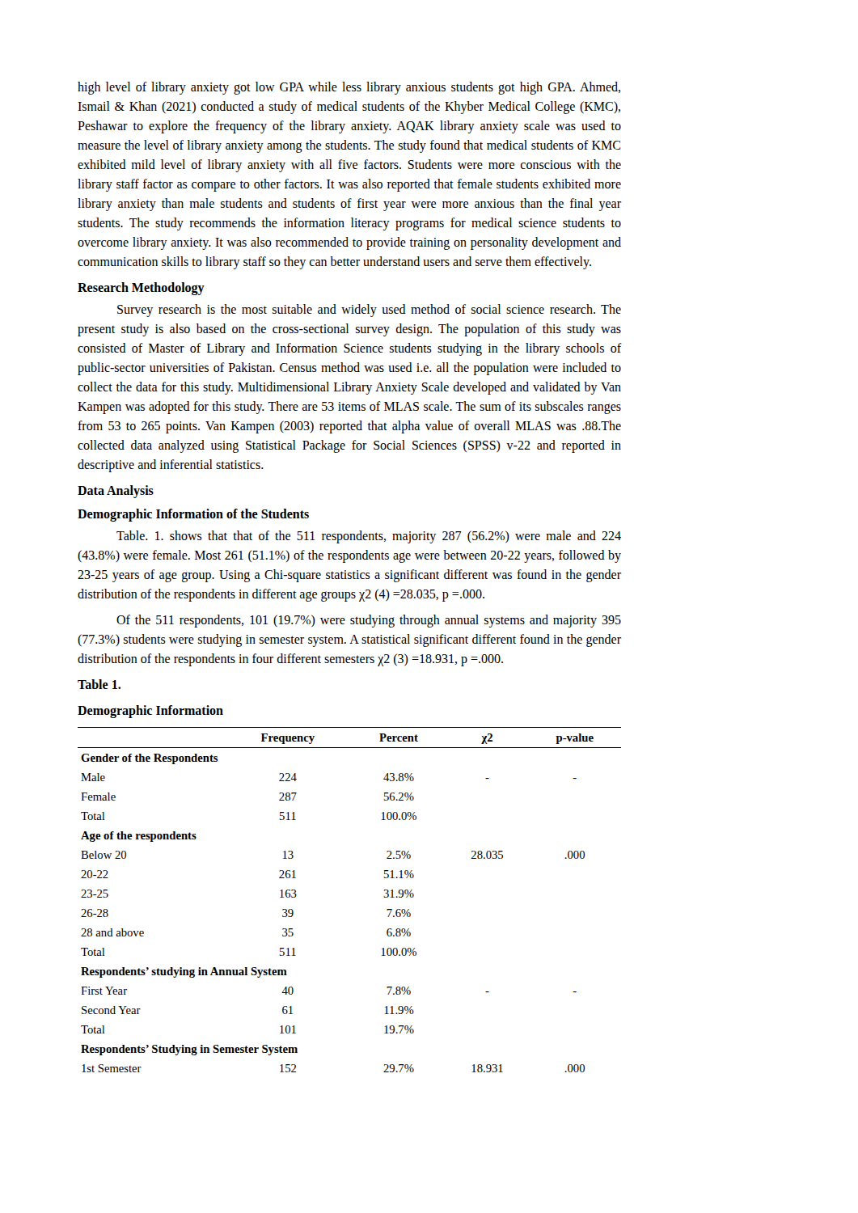high level of library anxiety got low GPA while less library anxious students got high GPA. Ahmed, Ismail & Khan (2021) conducted a study of medical students of the Khyber Medical College (KMC), Peshawar to explore the frequency of the library anxiety. AQAK library anxiety scale was used to measure the level of library anxiety among the students. The study found that medical students of KMC exhibited mild level of library anxiety with all five factors. Students were more conscious with the library staff factor as compare to other factors. It was also reported that female students exhibited more library anxiety than male students and students of first year were more anxious than the final year students. The study recommends the information literacy programs for medical science students to overcome library anxiety. It was also recommended to provide training on personality development and communication skills to library staff so they can better understand users and serve them effectively.
Research Methodology
Survey research is the most suitable and widely used method of social science research. The present study is also based on the cross-sectional survey design. The population of this study was consisted of Master of Library and Information Science students studying in the library schools of public-sector universities of Pakistan. Census method was used i.e. all the population were included to collect the data for this study. Multidimensional Library Anxiety Scale developed and validated by Van Kampen was adopted for this study. There are 53 items of MLAS scale. The sum of its subscales ranges from 53 to 265 points. Van Kampen (2003) reported that alpha value of overall MLAS was .88.The collected data analyzed using Statistical Package for Social Sciences (SPSS) v-22 and reported in descriptive and inferential statistics.
Data Analysis
Demographic Information of the Students
Table. 1. shows that that of the 511 respondents, majority 287 (56.2%) were male and 224 (43.8%) were female. Most 261 (51.1%) of the respondents age were between 20-22 years, followed by 23-25 years of age group. Using a Chi-square statistics a significant different was found in the gender distribution of the respondents in different age groups χ2 (4) =28.035, p =.000.
Of the 511 respondents, 101 (19.7%) were studying through annual systems and majority 395 (77.3%) students were studying in semester system. A statistical significant different found in the gender distribution of the respondents in four different semesters χ2 (3) =18.931, p =.000.
Table 1.
Demographic Information
| | Frequency | Percent | χ2 | p-value |
| --- | --- | --- | --- | --- |
| Gender of the Respondents |
| Male | 224 | 43.8% | - | - |
| Female | 287 | 56.2% | | |
| Total | 511 | 100.0% | | |
| Age of the respondents |
| Below 20 | 13 | 2.5% | 28.035 | .000 |
| 20-22 | 261 | 51.1% | | |
| 23-25 | 163 | 31.9% | | |
| 26-28 | 39 | 7.6% | | |
| 28 and above | 35 | 6.8% | | |
| Total | 511 | 100.0% | | |
| Respondents’ studying in Annual System |
| First Year | 40 | 7.8% | - | - |
| Second Year | 61 | 11.9% | | |
| Total | 101 | 19.7% | | |
| Respondents’ Studying in Semester System |
| 1st Semester | 152 | 29.7% | 18.931 | .000 |